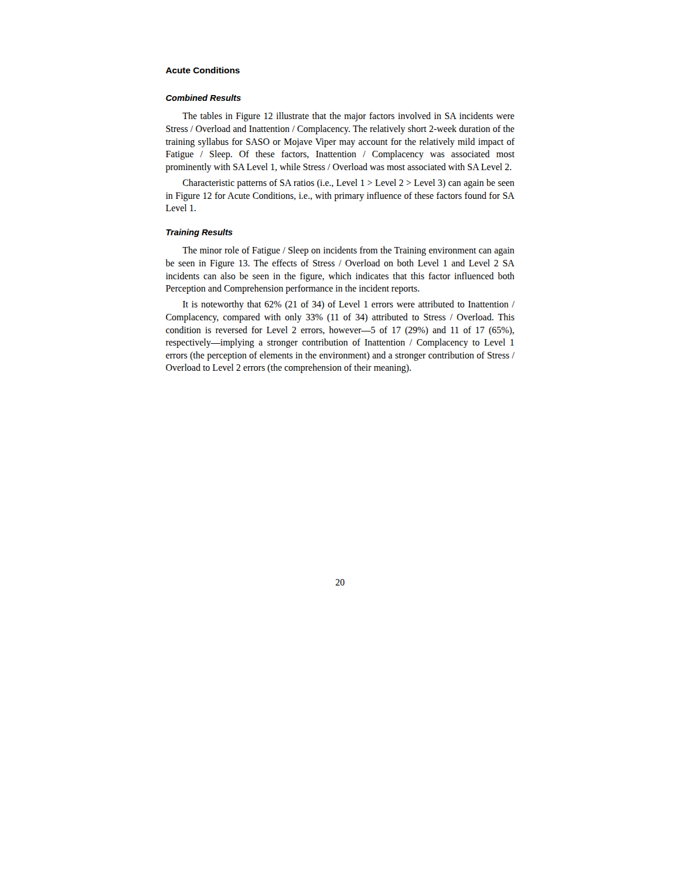Acute Conditions
Combined Results
The tables in Figure 12 illustrate that the major factors involved in SA incidents were Stress / Overload and Inattention / Complacency. The relatively short 2-week duration of the training syllabus for SASO or Mojave Viper may account for the relatively mild impact of Fatigue / Sleep. Of these factors, Inattention / Complacency was associated most prominently with SA Level 1, while Stress / Overload was most associated with SA Level 2.
Characteristic patterns of SA ratios (i.e., Level 1 > Level 2 > Level 3) can again be seen in Figure 12 for Acute Conditions, i.e., with primary influence of these factors found for SA Level 1.
Training Results
The minor role of Fatigue / Sleep on incidents from the Training environment can again be seen in Figure 13. The effects of Stress / Overload on both Level 1 and Level 2 SA incidents can also be seen in the figure, which indicates that this factor influenced both Perception and Comprehension performance in the incident reports.
It is noteworthy that 62% (21 of 34) of Level 1 errors were attributed to Inattention / Complacency, compared with only 33% (11 of 34) attributed to Stress / Overload. This condition is reversed for Level 2 errors, however—5 of 17 (29%) and 11 of 17 (65%), respectively—implying a stronger contribution of Inattention / Complacency to Level 1 errors (the perception of elements in the environment) and a stronger contribution of Stress / Overload to Level 2 errors (the comprehension of their meaning).
20